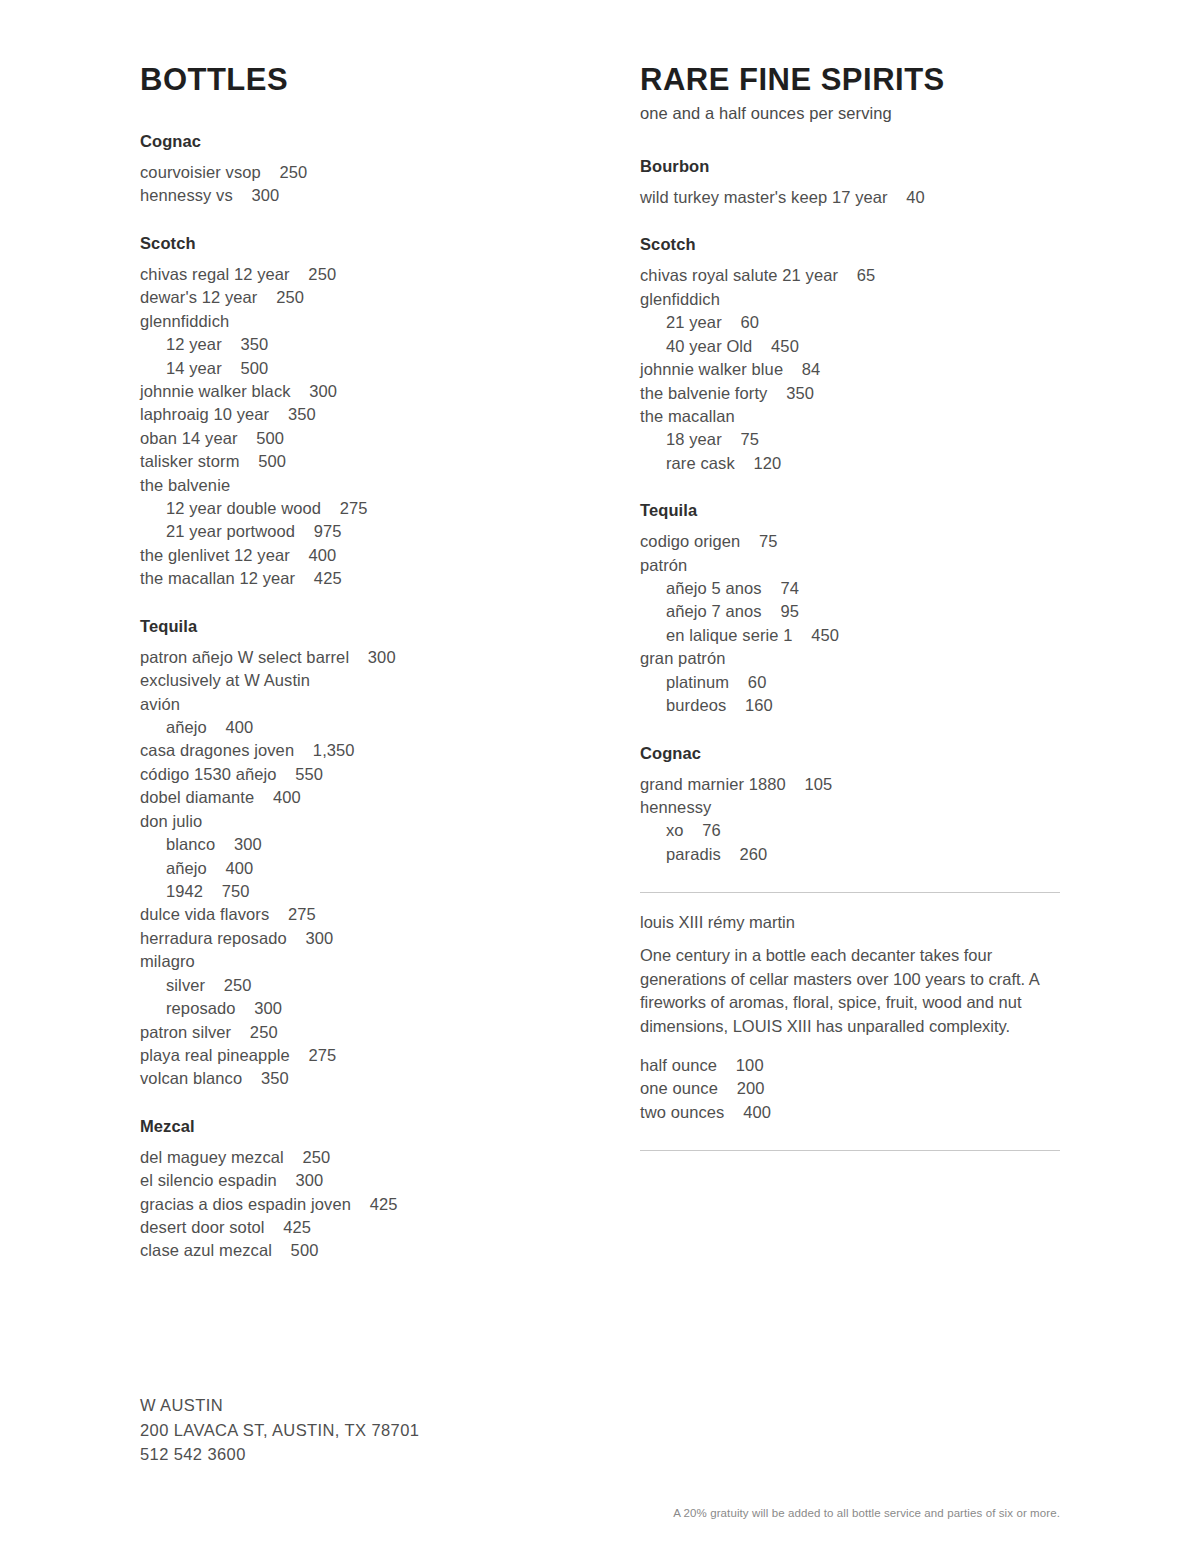Bottles
Cognac
courvoisier vsop 250
hennessy vs 300
Scotch
chivas regal 12 year 250
dewar's 12 year 250
glennfiddich
12 year 350
14 year 500
johnnie walker black 300
laphroaig 10 year 350
oban 14 year 500
talisker storm 500
the balvenie
12 year double wood 275
21 year portwood 975
the glenlivet 12 year 400
the macallan 12 year 425
Tequila
patron añejo W select barrel 300
exclusively at W Austin
avión
añejo 400
casa dragones joven 1,350
código 1530 añejo 550
dobel diamante 400
don julio
blanco 300
añejo 400
1942 750
dulce vida flavors 275
herradura reposado 300
milagro
silver 250
reposado 300
patron silver 250
playa real pineapple 275
volcan blanco 350
Mezcal
del maguey mezcal 250
el silencio espadin 300
gracias a dios espadin joven 425
desert door sotol 425
clase azul mezcal 500
Rare Fine Spirits
one and a half ounces per serving
Bourbon
wild turkey master's keep 17 year 40
Scotch
chivas royal salute 21 year 65
glenfiddich
21 year 60
40 year Old 450
johnnie walker blue 84
the balvenie forty 350
the macallan
18 year 75
rare cask 120
Tequila
codigo origen 75
patrón
añejo 5 anos 74
añejo 7 anos 95
en lalique serie 1 450
gran patrón
platinum 60
burdeos 160
Cognac
grand marnier 1880 105
hennessy
xo 76
paradis 260
louis XIII rémy martin
One century in a bottle each decanter takes four generations of cellar masters over 100 years to craft. A fireworks of aromas, floral, spice, fruit, wood and nut dimensions, LOUIS XIII has unparalled complexity.
half ounce 100
one ounce 200
two ounces 400
W AUSTIN
200 LAVACA ST, AUSTIN, TX 78701
512 542 3600
A 20% gratuity will be added to all bottle service and parties of six or more.